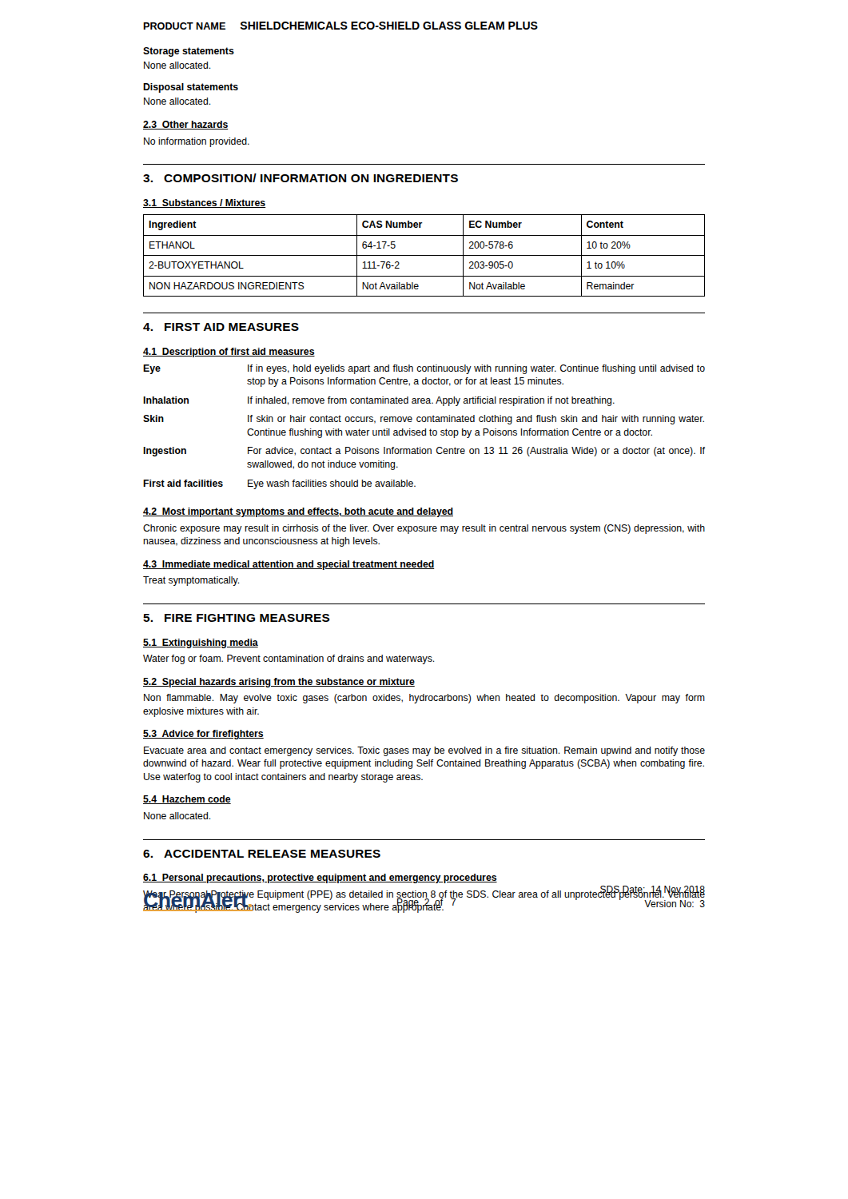PRODUCT NAME SHIELDCHEMICALS ECO-SHIELD GLASS GLEAM PLUS
Storage statements
None allocated.
Disposal statements
None allocated.
2.3 Other hazards
No information provided.
3. COMPOSITION/ INFORMATION ON INGREDIENTS
3.1 Substances / Mixtures
| Ingredient | CAS Number | EC Number | Content |
| --- | --- | --- | --- |
| ETHANOL | 64-17-5 | 200-578-6 | 10 to 20% |
| 2-BUTOXYETHANOL | 111-76-2 | 203-905-0 | 1 to 10% |
| NON HAZARDOUS INGREDIENTS | Not Available | Not Available | Remainder |
4. FIRST AID MEASURES
4.1 Description of first aid measures
| Eye | If in eyes, hold eyelids apart and flush continuously with running water. Continue flushing until advised to stop by a Poisons Information Centre, a doctor, or for at least 15 minutes. |
| Inhalation | If inhaled, remove from contaminated area. Apply artificial respiration if not breathing. |
| Skin | If skin or hair contact occurs, remove contaminated clothing and flush skin and hair with running water. Continue flushing with water until advised to stop by a Poisons Information Centre or a doctor. |
| Ingestion | For advice, contact a Poisons Information Centre on 13 11 26 (Australia Wide) or a doctor (at once). If swallowed, do not induce vomiting. |
| First aid facilities | Eye wash facilities should be available. |
4.2 Most important symptoms and effects, both acute and delayed
Chronic exposure may result in cirrhosis of the liver. Over exposure may result in central nervous system (CNS) depression, with nausea, dizziness and unconsciousness at high levels.
4.3 Immediate medical attention and special treatment needed
Treat symptomatically.
5. FIRE FIGHTING MEASURES
5.1 Extinguishing media
Water fog or foam. Prevent contamination of drains and waterways.
5.2 Special hazards arising from the substance or mixture
Non flammable. May evolve toxic gases (carbon oxides, hydrocarbons) when heated to decomposition. Vapour may form explosive mixtures with air.
5.3 Advice for firefighters
Evacuate area and contact emergency services. Toxic gases may be evolved in a fire situation. Remain upwind and notify those downwind of hazard. Wear full protective equipment including Self Contained Breathing Apparatus (SCBA) when combating fire. Use waterfog to cool intact containers and nearby storage areas.
5.4 Hazchem code
None allocated.
6. ACCIDENTAL RELEASE MEASURES
6.1 Personal precautions, protective equipment and emergency procedures
Wear Personal Protective Equipment (PPE) as detailed in section 8 of the SDS. Clear area of all unprotected personnel. Ventilate area where possible. Contact emergency services where appropriate.
Chem Alert.
Page 2 of 7
SDS Date: 14 Nov 2018
Version No: 3